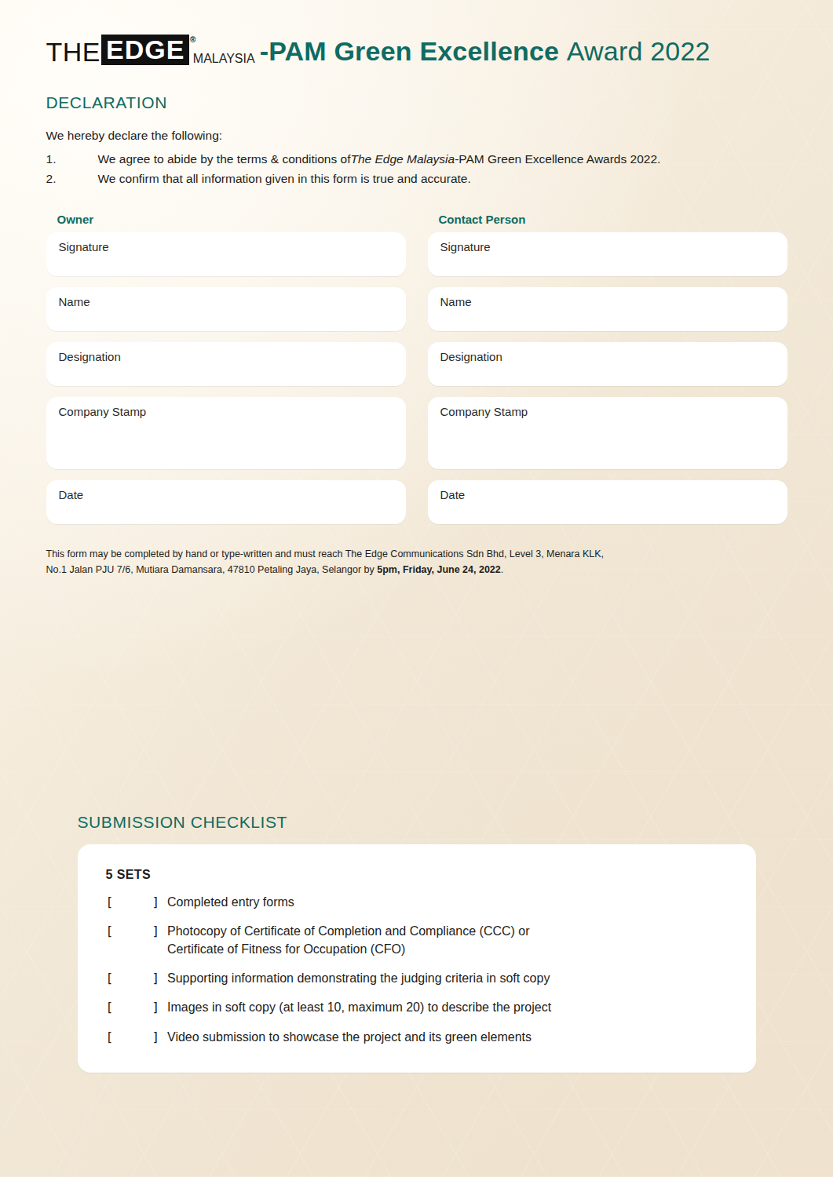THE EDGE® MALAYSIA
-PAM Green Excellence Award 2022
DECLARATION
We hereby declare the following:
We agree to abide by the terms & conditions of The Edge Malaysia-PAM Green Excellence Awards 2022.
We confirm that all information given in this form is true and accurate.
Owner
Contact Person
Signature
Signature
Name
Name
Designation
Designation
Company Stamp
Company Stamp
Date
Date
This form may be completed by hand or type-written and must reach The Edge Communications Sdn Bhd, Level 3, Menara KLK,
No.1 Jalan PJU 7/6, Mutiara Damansara, 47810 Petaling Jaya, Selangor by 5pm, Friday, June 24, 2022.
SUBMISSION CHECKLIST
5 SETS
[ ] Completed entry forms
[ ] Photocopy of Certificate of Completion and Compliance (CCC) or
Certificate of Fitness for Occupation (CFO)
[ ] Supporting information demonstrating the judging criteria in soft copy
[ ] Images in soft copy (at least 10, maximum 20) to describe the project
[ ] Video submission to showcase the project and its green elements